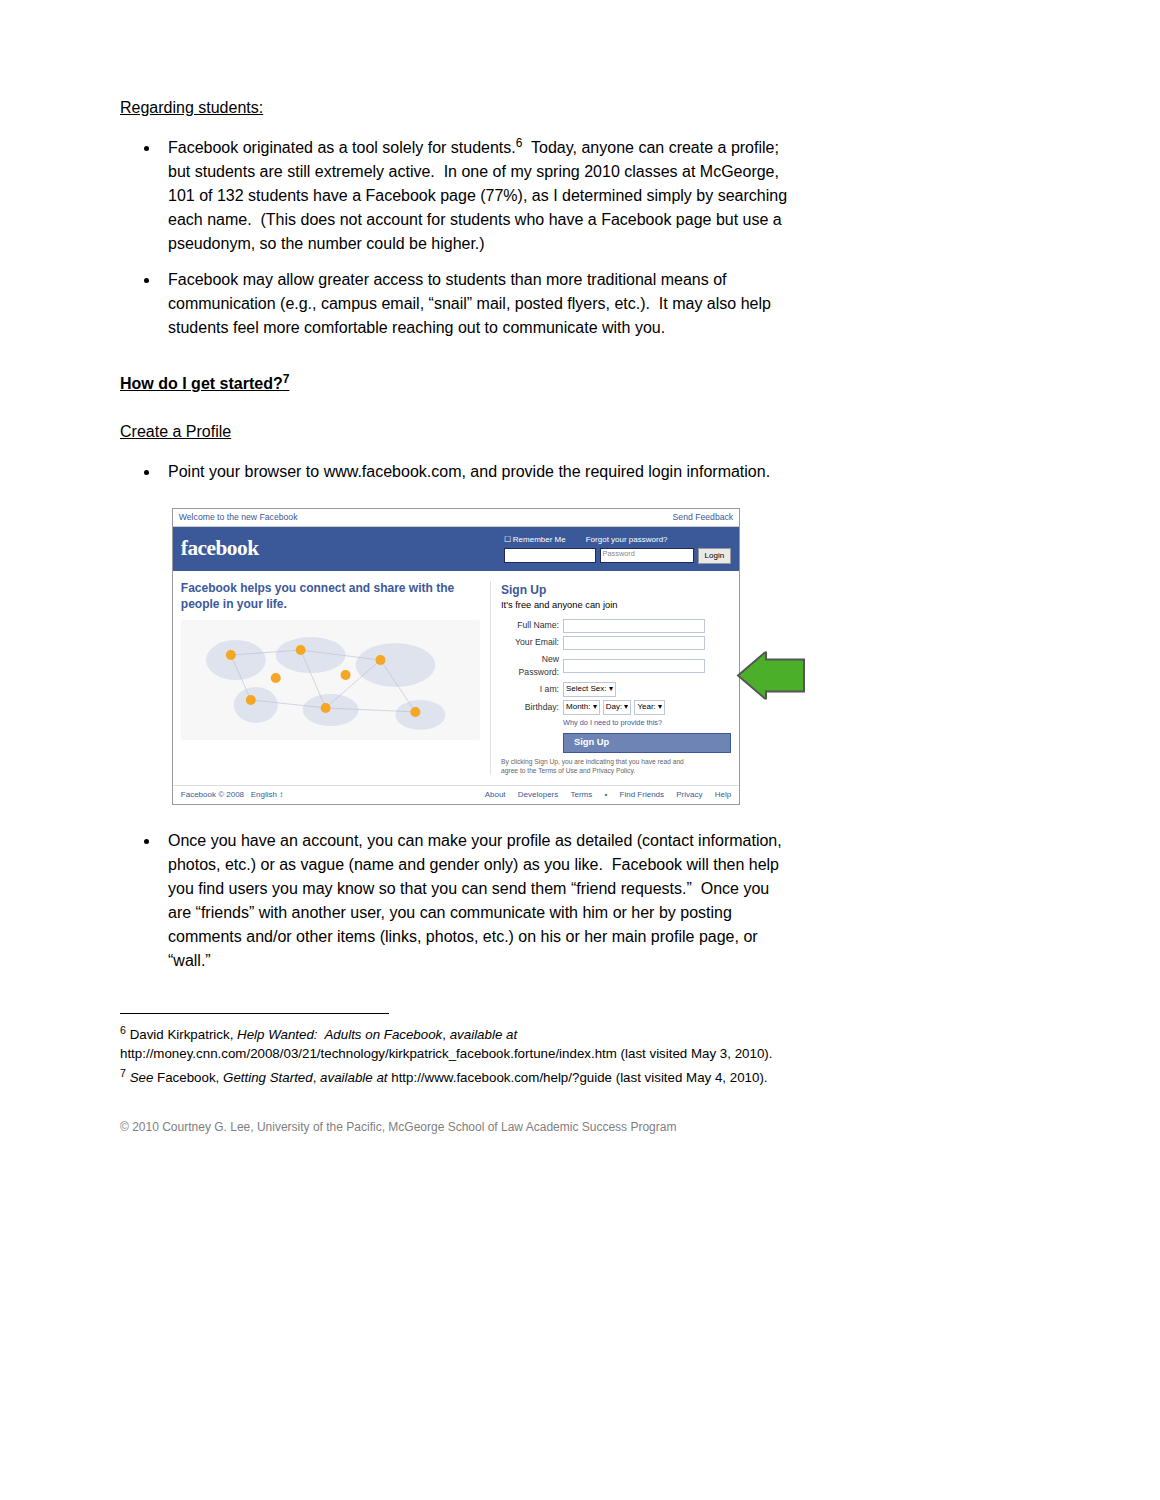Regarding students:
Facebook originated as a tool solely for students.6 Today, anyone can create a profile; but students are still extremely active. In one of my spring 2010 classes at McGeorge, 101 of 132 students have a Facebook page (77%), as I determined simply by searching each name. (This does not account for students who have a Facebook page but use a pseudonym, so the number could be higher.)
Facebook may allow greater access to students than more traditional means of communication (e.g., campus email, “snail” mail, posted flyers, etc.). It may also help students feel more comfortable reaching out to communicate with you.
How do I get started?7
Create a Profile
Point your browser to www.facebook.com, and provide the required login information.
Welcome to the new Facebook Send Feedback
facebook
☐ Remember Me Forgot your password?
Password Login
Facebook helps you connect and share with the
people in your life.
Sign Up
It's free and anyone can join
Full Name:
Your Email:
New Password:
I am: Select Sex: ▾
Birthday: Month: ▾ Day: ▾ Year: ▾
Why do I need to provide this?
Sign Up
By clicking Sign Up, you are indicating that you have read and
agree to the Terms of Use and Privacy Policy.
Facebook © 2008 English ↕ About Developers Terms • Find Friends Privacy Help
Once you have an account, you can make your profile as detailed (contact information, photos, etc.) or as vague (name and gender only) as you like. Facebook will then help you find users you may know so that you can send them “friend requests.” Once you are “friends” with another user, you can communicate with him or her by posting comments and/or other items (links, photos, etc.) on his or her main profile page, or “wall.”
6 David Kirkpatrick, Help Wanted: Adults on Facebook, available at http://money.cnn.com/2008/03/21/technology/kirkpatrick_facebook.fortune/index.htm (last visited May 3, 2010).
7 See Facebook, Getting Started, available at http://www.facebook.com/help/?guide (last visited May 4, 2010).
© 2010 Courtney G. Lee, University of the Pacific, McGeorge School of Law Academic Success Program